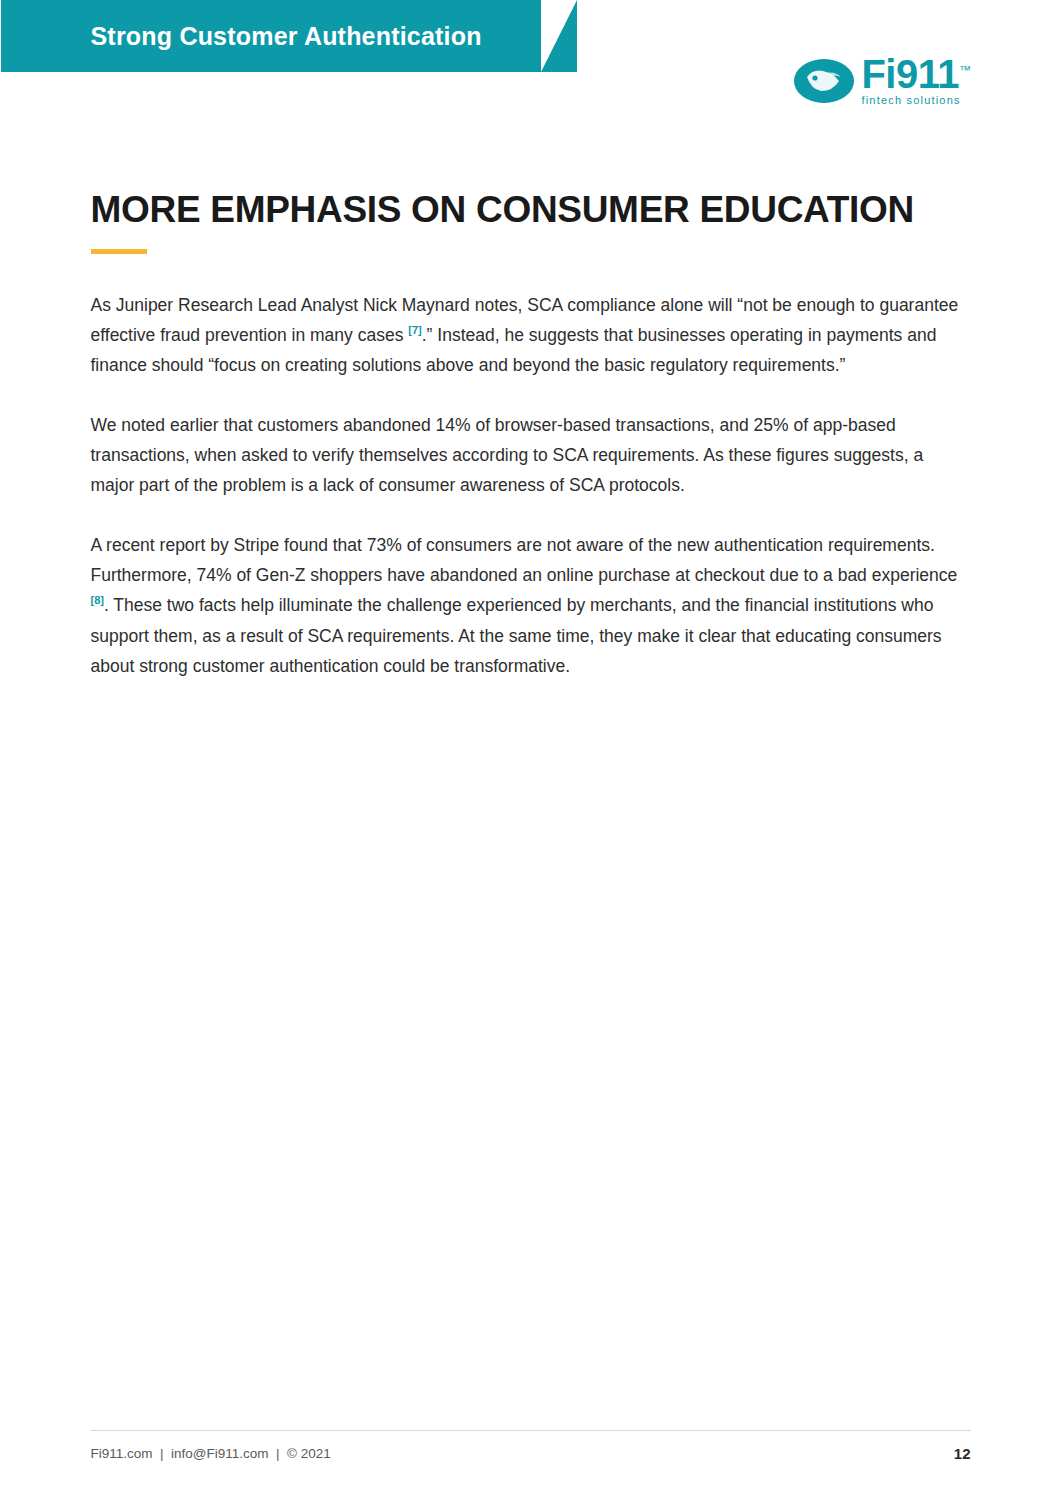Strong Customer Authentication
Fi911™
fintech solutions
MORE EMPHASIS ON CONSUMER EDUCATION
As Juniper Research Lead Analyst Nick Maynard notes, SCA compliance alone will “not be enough to guarantee effective fraud prevention in many cases [7].” Instead, he suggests that businesses operating in payments and finance should “focus on creating solutions above and beyond the basic regulatory requirements.”
We noted earlier that customers abandoned 14% of browser-based transactions, and 25% of app-based transactions, when asked to verify themselves according to SCA requirements. As these figures suggests, a major part of the problem is a lack of consumer awareness of SCA protocols.
A recent report by Stripe found that 73% of consumers are not aware of the new authentication requirements. Furthermore, 74% of Gen-Z shoppers have abandoned an online purchase at checkout due to a bad experience [8]. These two facts help illuminate the challenge experienced by merchants, and the financial institutions who support them, as a result of SCA requirements. At the same time, they make it clear that educating consumers about strong customer authentication could be transformative.
Fi911.com | info@Fi911.com | © 2021
12